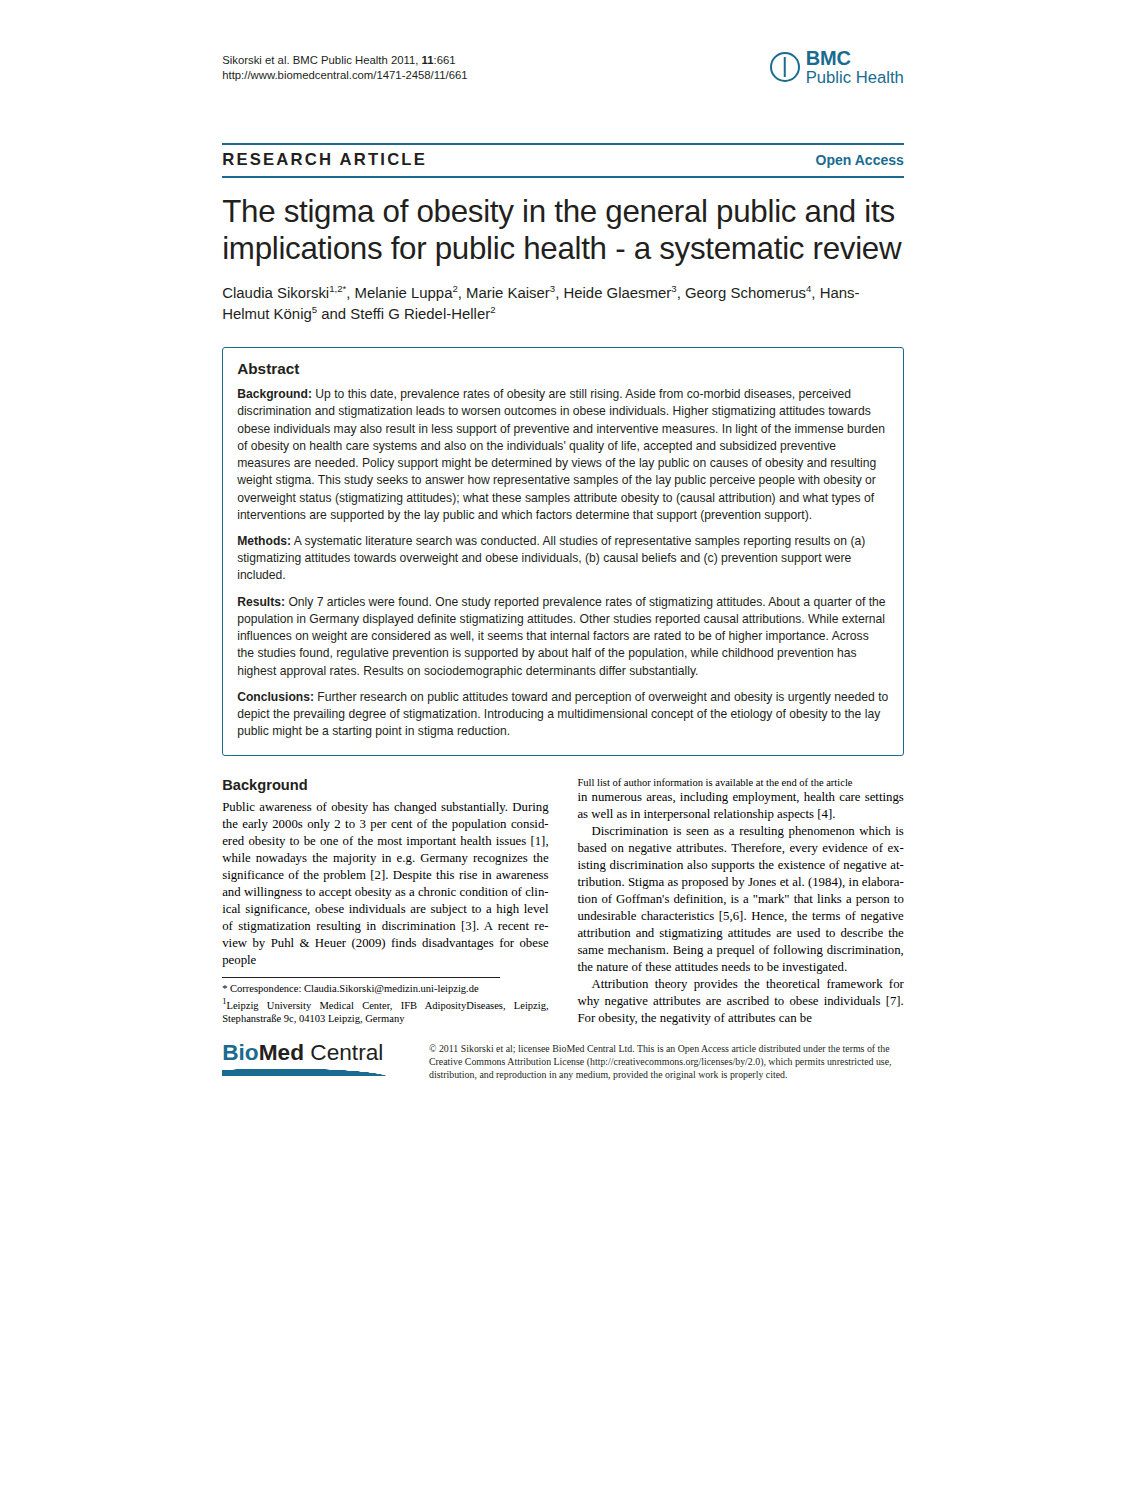Sikorski et al. BMC Public Health 2011, 11:661
http://www.biomedcentral.com/1471-2458/11/661
BMC
Public Health
RESEARCH ARTICLE
Open Access
The stigma of obesity in the general public and its implications for public health - a systematic review
Claudia Sikorski1,2*, Melanie Luppa2, Marie Kaiser3, Heide Glaesmer3, Georg Schomerus4, Hans-Helmut König5 and Steffi G Riedel-Heller2
Abstract
Background: Up to this date, prevalence rates of obesity are still rising. Aside from co-morbid diseases, perceived discrimination and stigmatization leads to worsen outcomes in obese individuals. Higher stigmatizing attitudes towards obese individuals may also result in less support of preventive and interventive measures. In light of the immense burden of obesity on health care systems and also on the individuals' quality of life, accepted and subsidized preventive measures are needed. Policy support might be determined by views of the lay public on causes of obesity and resulting weight stigma. This study seeks to answer how representative samples of the lay public perceive people with obesity or overweight status (stigmatizing attitudes); what these samples attribute obesity to (causal attribution) and what types of interventions are supported by the lay public and which factors determine that support (prevention support).
Methods: A systematic literature search was conducted. All studies of representative samples reporting results on (a) stigmatizing attitudes towards overweight and obese individuals, (b) causal beliefs and (c) prevention support were included.
Results: Only 7 articles were found. One study reported prevalence rates of stigmatizing attitudes. About a quarter of the population in Germany displayed definite stigmatizing attitudes. Other studies reported causal attributions. While external influences on weight are considered as well, it seems that internal factors are rated to be of higher importance. Across the studies found, regulative prevention is supported by about half of the population, while childhood prevention has highest approval rates. Results on sociodemographic determinants differ substantially.
Conclusions: Further research on public attitudes toward and perception of overweight and obesity is urgently needed to depict the prevailing degree of stigmatization. Introducing a multidimensional concept of the etiology of obesity to the lay public might be a starting point in stigma reduction.
Background
Public awareness of obesity has changed substantially. During the early 2000s only 2 to 3 per cent of the population considered obesity to be one of the most important health issues [1], while nowadays the majority in e.g. Germany recognizes the significance of the problem [2]. Despite this rise in awareness and willingness to accept obesity as a chronic condition of clinical significance, obese individuals are subject to a high level of stigmatization resulting in discrimination [3]. A recent review by Puhl & Heuer (2009) finds disadvantages for obese people
* Correspondence: Claudia.Sikorski@medizin.uni-leipzig.de
1Leipzig University Medical Center, IFB AdiposityDiseases, Leipzig, Stephanstraße 9c, 04103 Leipzig, Germany
Full list of author information is available at the end of the article
in numerous areas, including employment, health care settings as well as in interpersonal relationship aspects [4].
Discrimination is seen as a resulting phenomenon which is based on negative attributes. Therefore, every evidence of existing discrimination also supports the existence of negative attribution. Stigma as proposed by Jones et al. (1984), in elaboration of Goffman's definition, is a "mark" that links a person to undesirable characteristics [5,6]. Hence, the terms of negative attribution and stigmatizing attitudes are used to describe the same mechanism. Being a prequel of following discrimination, the nature of these attitudes needs to be investigated.
Attribution theory provides the theoretical framework for why negative attributes are ascribed to obese individuals [7]. For obesity, the negativity of attributes can be
Bio Med Central
© 2011 Sikorski et al; licensee BioMed Central Ltd. This is an Open Access article distributed under the terms of the Creative Commons Attribution License (http://creativecommons.org/licenses/by/2.0), which permits unrestricted use, distribution, and reproduction in any medium, provided the original work is properly cited.